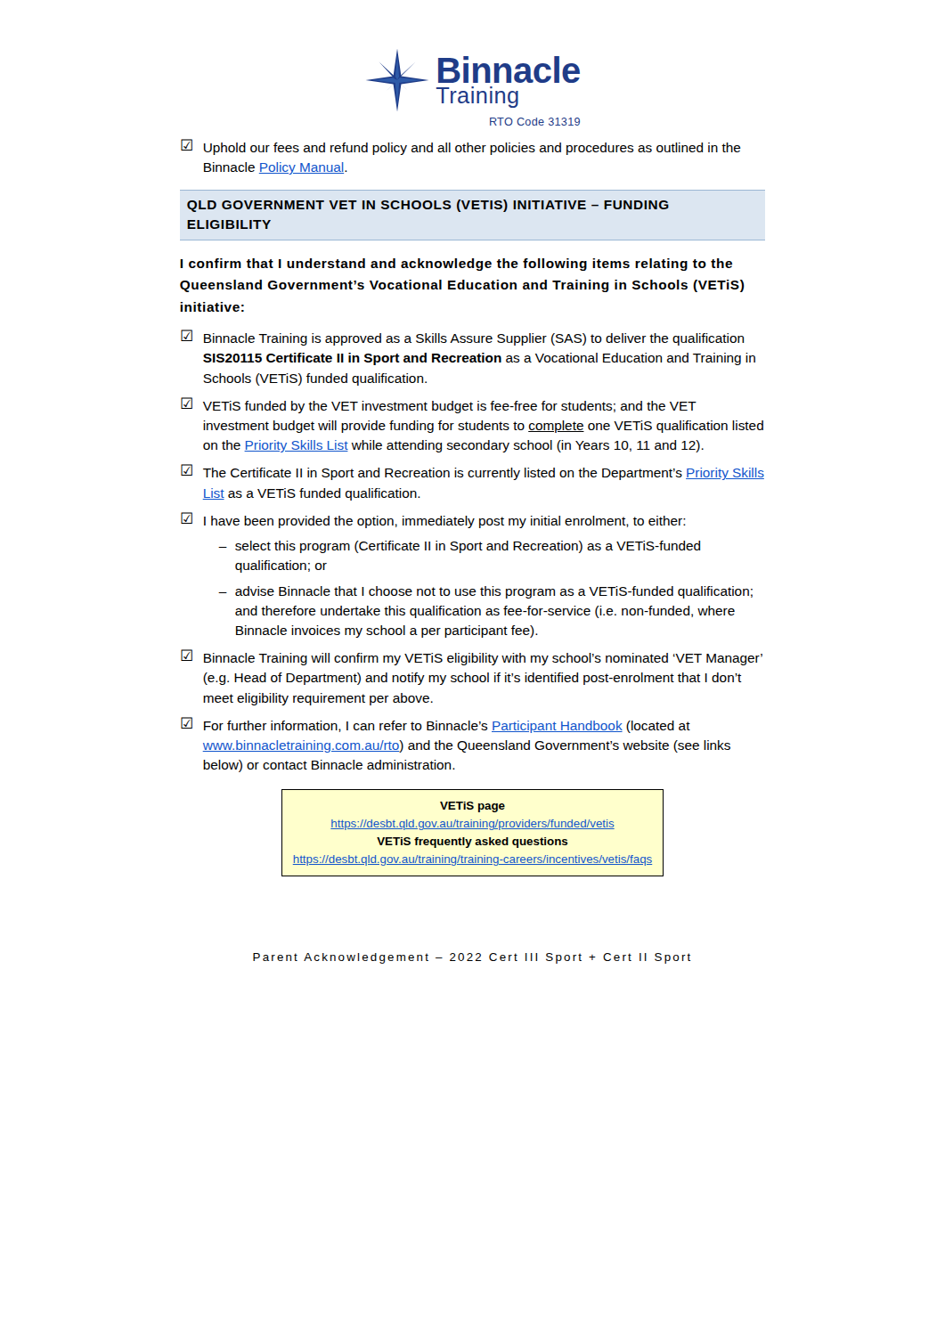Binnacle
Training
RTO Code 31319
Uphold our fees and refund policy and all other policies and procedures as outlined in the Binnacle Policy Manual.
QLD GOVERNMENT VET IN SCHOOLS (VETIS) INITIATIVE – FUNDING ELIGIBILITY
I confirm that I understand and acknowledge the following items relating to the Queensland Government’s Vocational Education and Training in Schools (VETiS) initiative:
Binnacle Training is approved as a Skills Assure Supplier (SAS) to deliver the qualification SIS20115 Certificate II in Sport and Recreation as a Vocational Education and Training in Schools (VETiS) funded qualification.
VETiS funded by the VET investment budget is fee-free for students; and the VET investment budget will provide funding for students to complete one VETiS qualification listed on the Priority Skills List while attending secondary school (in Years 10, 11 and 12).
The Certificate II in Sport and Recreation is currently listed on the Department’s Priority Skills List as a VETiS funded qualification.
I have been provided the option, immediately post my initial enrolment, to either:
select this program (Certificate II in Sport and Recreation) as a VETiS-funded qualification; or
advise Binnacle that I choose not to use this program as a VETiS-funded qualification; and therefore undertake this qualification as fee-for-service (i.e. non-funded, where Binnacle invoices my school a per participant fee).
Binnacle Training will confirm my VETiS eligibility with my school’s nominated ‘VET Manager’ (e.g. Head of Department) and notify my school if it’s identified post-enrolment that I don’t meet eligibility requirement per above.
For further information, I can refer to Binnacle’s Participant Handbook (located at www.binnacletraining.com.au/rto) and the Queensland Government’s website (see links below) or contact Binnacle administration.
VETiS page
https://desbt.qld.gov.au/training/providers/funded/vetis
VETiS frequently asked questions
https://desbt.qld.gov.au/training/training-careers/incentives/vetis/faqs
Parent Acknowledgement – 2022 Cert III Sport + Cert II Sport